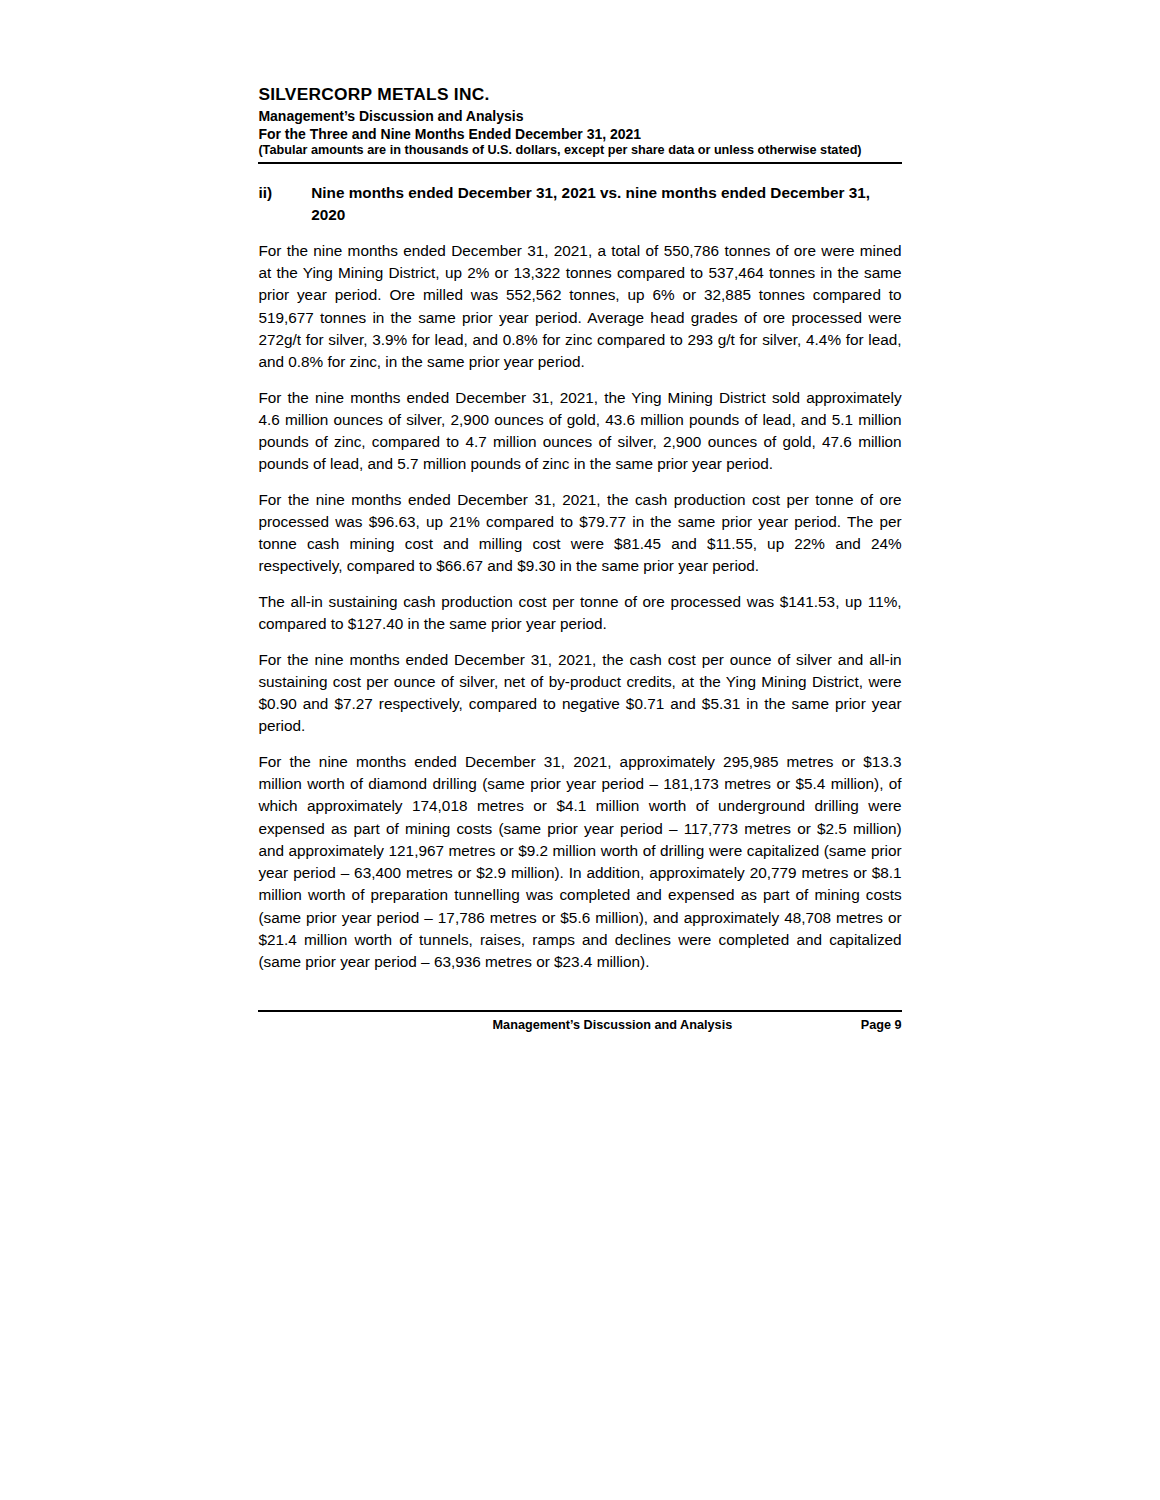SILVERCORP METALS INC.
Management’s Discussion and Analysis
For the Three and Nine Months Ended December 31, 2021
(Tabular amounts are in thousands of U.S. dollars, except per share data or unless otherwise stated)
ii) Nine months ended December 31, 2021 vs. nine months ended December 31, 2020
For the nine months ended December 31, 2021, a total of 550,786 tonnes of ore were mined at the Ying Mining District, up 2% or 13,322 tonnes compared to 537,464 tonnes in the same prior year period. Ore milled was 552,562 tonnes, up 6% or 32,885 tonnes compared to 519,677 tonnes in the same prior year period. Average head grades of ore processed were 272g/t for silver, 3.9% for lead, and 0.8% for zinc compared to 293 g/t for silver, 4.4% for lead, and 0.8% for zinc, in the same prior year period.
For the nine months ended December 31, 2021, the Ying Mining District sold approximately 4.6 million ounces of silver, 2,900 ounces of gold, 43.6 million pounds of lead, and 5.1 million pounds of zinc, compared to 4.7 million ounces of silver, 2,900 ounces of gold, 47.6 million pounds of lead, and 5.7 million pounds of zinc in the same prior year period.
For the nine months ended December 31, 2021, the cash production cost per tonne of ore processed was $96.63, up 21% compared to $79.77 in the same prior year period. The per tonne cash mining cost and milling cost were $81.45 and $11.55, up 22% and 24% respectively, compared to $66.67 and $9.30 in the same prior year period.
The all-in sustaining cash production cost per tonne of ore processed was $141.53, up 11%, compared to $127.40 in the same prior year period.
For the nine months ended December 31, 2021, the cash cost per ounce of silver and all-in sustaining cost per ounce of silver, net of by-product credits, at the Ying Mining District, were $0.90 and $7.27 respectively, compared to negative $0.71 and $5.31 in the same prior year period.
For the nine months ended December 31, 2021, approximately 295,985 metres or $13.3 million worth of diamond drilling (same prior year period – 181,173 metres or $5.4 million), of which approximately 174,018 metres or $4.1 million worth of underground drilling were expensed as part of mining costs (same prior year period – 117,773 metres or $2.5 million) and approximately 121,967 metres or $9.2 million worth of drilling were capitalized (same prior year period – 63,400 metres or $2.9 million). In addition, approximately 20,779 metres or $8.1 million worth of preparation tunnelling was completed and expensed as part of mining costs (same prior year period – 17,786 metres or $5.6 million), and approximately 48,708 metres or $21.4 million worth of tunnels, raises, ramps and declines were completed and capitalized (same prior year period – 63,936 metres or $23.4 million).
Management’s Discussion and Analysis
Page 9